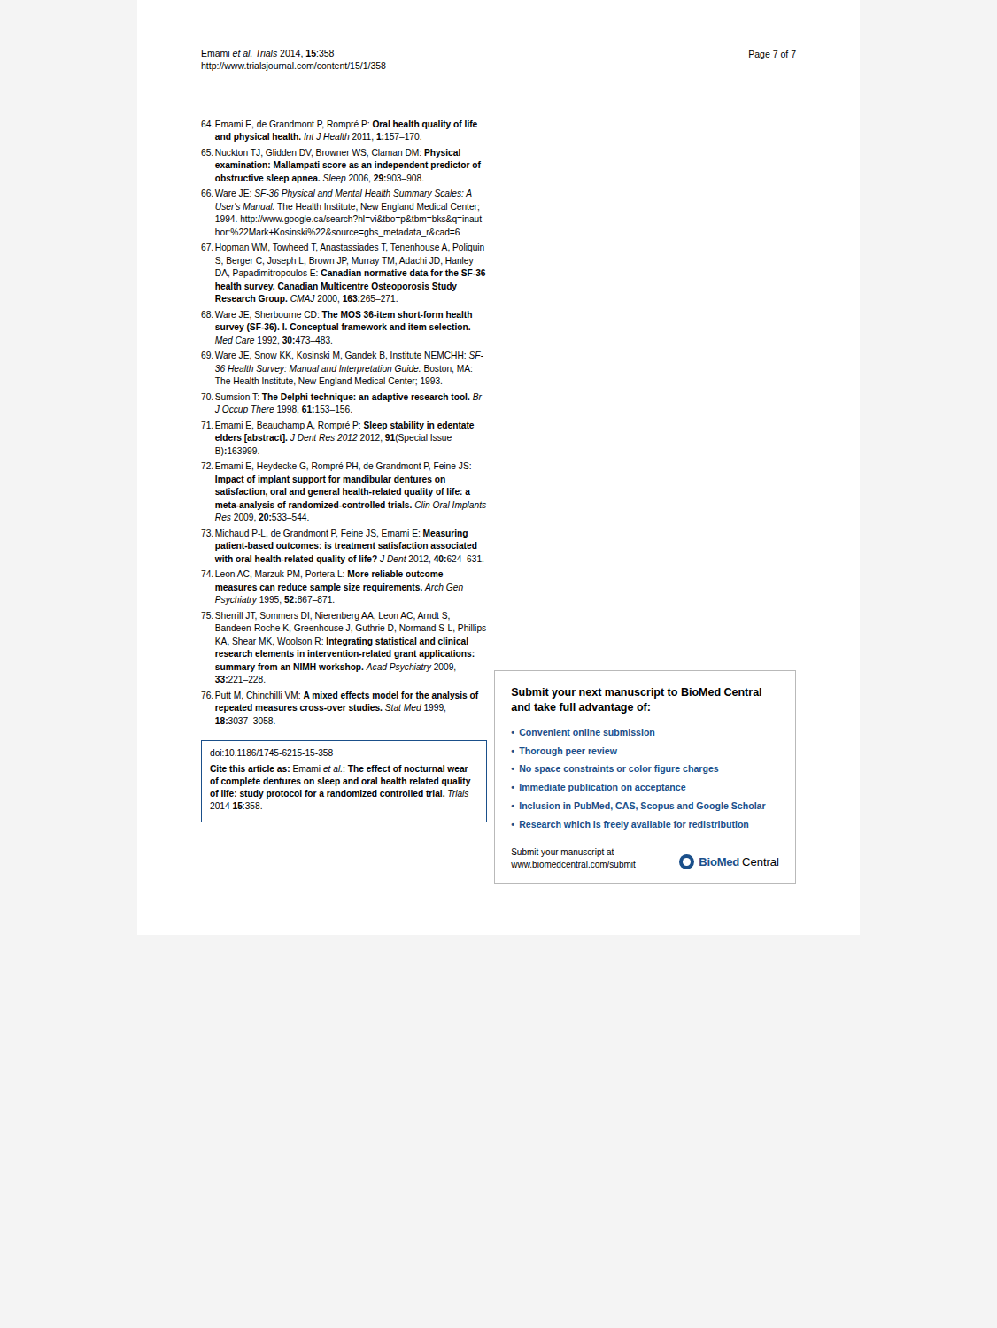Emami et al. Trials 2014, 15:358
http://www.trialsjournal.com/content/15/1/358
Page 7 of 7
64. Emami E, de Grandmont P, Rompré P: Oral health quality of life and physical health. Int J Health 2011, 1: 157–170.
65. Nuckton TJ, Glidden DV, Browner WS, Claman DM: Physical examination: Mallampati score as an independent predictor of obstructive sleep apnea. Sleep 2006, 29: 903–908.
66. Ware JE: SF-36 Physical and Mental Health Summary Scales: A User's Manual. The Health Institute, New England Medical Center; 1994. http://www.google.ca/search?hl=vi&tbo=p&tbm=bks&q=inauthor:%22Mark+Kosinski%22&source=gbs_metadata_r&cad=6
67. Hopman WM, Towheed T, Anastassiades T, Tenenhouse A, Poliquin S, Berger C, Joseph L, Brown JP, Murray TM, Adachi JD, Hanley DA, Papadimitropoulos E: Canadian normative data for the SF-36 health survey. Canadian Multicentre Osteoporosis Study Research Group. CMAJ 2000, 163: 265–271.
68. Ware JE, Sherbourne CD: The MOS 36-item short-form health survey (SF-36). I. Conceptual framework and item selection. Med Care 1992, 30: 473–483.
69. Ware JE, Snow KK, Kosinski M, Gandek B, Institute NEMCHH: SF-36 Health Survey: Manual and Interpretation Guide. Boston, MA: The Health Institute, New England Medical Center; 1993.
70. Sumsion T: The Delphi technique: an adaptive research tool. Br J Occup There 1998, 61: 153–156.
71. Emami E, Beauchamp A, Rompré P: Sleep stability in edentate elders [abstract]. J Dent Res 2012 2012, 91(Special Issue B): 163999.
72. Emami E, Heydecke G, Rompré PH, de Grandmont P, Feine JS: Impact of implant support for mandibular dentures on satisfaction, oral and general health-related quality of life: a meta-analysis of randomized-controlled trials. Clin Oral Implants Res 2009, 20: 533–544.
73. Michaud P-L, de Grandmont P, Feine JS, Emami E: Measuring patient-based outcomes: is treatment satisfaction associated with oral health-related quality of life? J Dent 2012, 40: 624–631.
74. Leon AC, Marzuk PM, Portera L: More reliable outcome measures can reduce sample size requirements. Arch Gen Psychiatry 1995, 52: 867–871.
75. Sherrill JT, Sommers DI, Nierenberg AA, Leon AC, Arndt S, Bandeen-Roche K, Greenhouse J, Guthrie D, Normand S-L, Phillips KA, Shear MK, Woolson R: Integrating statistical and clinical research elements in intervention-related grant applications: summary from an NIMH workshop. Acad Psychiatry 2009, 33: 221–228.
76. Putt M, Chinchilli VM: A mixed effects model for the analysis of repeated measures cross-over studies. Stat Med 1999, 18: 3037–3058.
doi:10.1186/1745-6215-15-358
Cite this article as: Emami et al.: The effect of nocturnal wear of complete dentures on sleep and oral health related quality of life: study protocol for a randomized controlled trial. Trials 2014 15:358.
Submit your next manuscript to BioMed Central
and take full advantage of:
Convenient online submission
Thorough peer review
No space constraints or color figure charges
Immediate publication on acceptance
Inclusion in PubMed, CAS, Scopus and Google Scholar
Research which is freely available for redistribution
Submit your manuscript at
www.biomedcentral.com/submit
BioMed Central